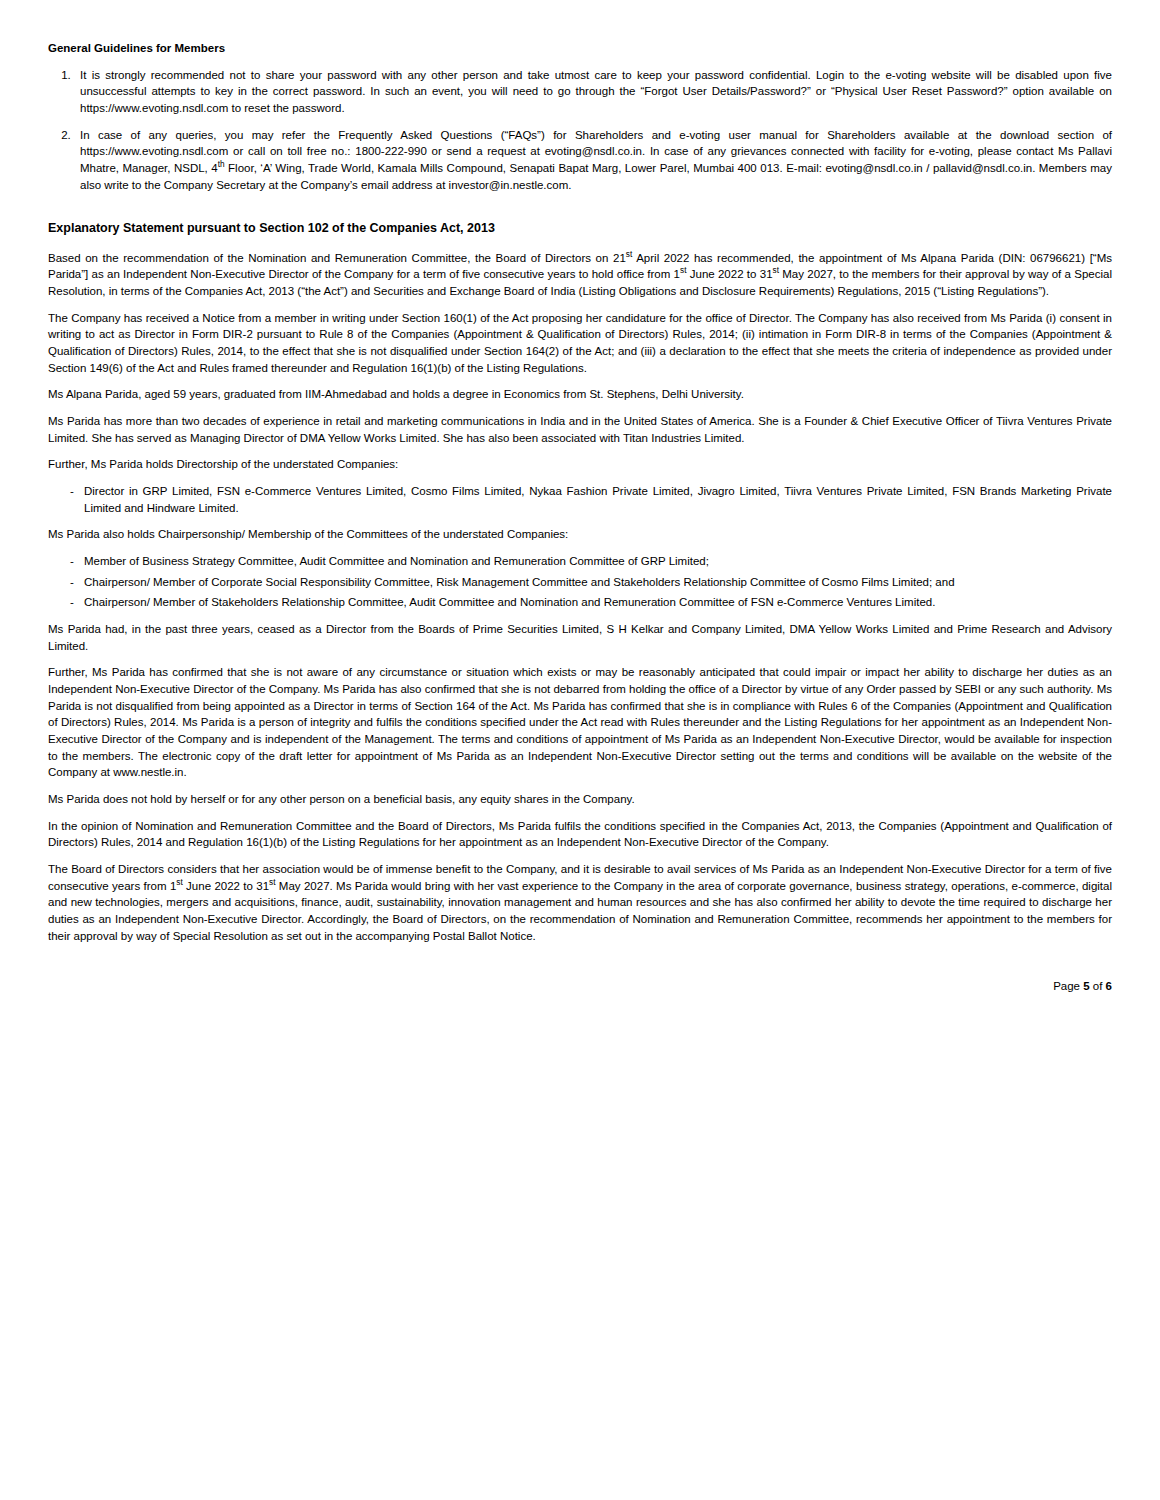General Guidelines for Members
It is strongly recommended not to share your password with any other person and take utmost care to keep your password confidential. Login to the e-voting website will be disabled upon five unsuccessful attempts to key in the correct password. In such an event, you will need to go through the “Forgot User Details/Password?” or “Physical User Reset Password?” option available on https://www.evoting.nsdl.com to reset the password.
In case of any queries, you may refer the Frequently Asked Questions (“FAQs”) for Shareholders and e-voting user manual for Shareholders available at the download section of https://www.evoting.nsdl.com or call on toll free no.: 1800-222-990 or send a request at evoting@nsdl.co.in. In case of any grievances connected with facility for e-voting, please contact Ms Pallavi Mhatre, Manager, NSDL, 4th Floor, ‘A’ Wing, Trade World, Kamala Mills Compound, Senapati Bapat Marg, Lower Parel, Mumbai 400 013. E-mail: evoting@nsdl.co.in / pallavid@nsdl.co.in. Members may also write to the Company Secretary at the Company’s email address at investor@in.nestle.com.
Explanatory Statement pursuant to Section 102 of the Companies Act, 2013
Based on the recommendation of the Nomination and Remuneration Committee, the Board of Directors on 21st April 2022 has recommended, the appointment of Ms Alpana Parida (DIN: 06796621) [“Ms Parida”] as an Independent Non-Executive Director of the Company for a term of five consecutive years to hold office from 1st June 2022 to 31st May 2027, to the members for their approval by way of a Special Resolution, in terms of the Companies Act, 2013 (“the Act”) and Securities and Exchange Board of India (Listing Obligations and Disclosure Requirements) Regulations, 2015 (“Listing Regulations”).
The Company has received a Notice from a member in writing under Section 160(1) of the Act proposing her candidature for the office of Director. The Company has also received from Ms Parida (i) consent in writing to act as Director in Form DIR-2 pursuant to Rule 8 of the Companies (Appointment & Qualification of Directors) Rules, 2014; (ii) intimation in Form DIR-8 in terms of the Companies (Appointment & Qualification of Directors) Rules, 2014, to the effect that she is not disqualified under Section 164(2) of the Act; and (iii) a declaration to the effect that she meets the criteria of independence as provided under Section 149(6) of the Act and Rules framed thereunder and Regulation 16(1)(b) of the Listing Regulations.
Ms Alpana Parida, aged 59 years, graduated from IIM-Ahmedabad and holds a degree in Economics from St. Stephens, Delhi University.
Ms Parida has more than two decades of experience in retail and marketing communications in India and in the United States of America. She is a Founder & Chief Executive Officer of Tiivra Ventures Private Limited. She has served as Managing Director of DMA Yellow Works Limited. She has also been associated with Titan Industries Limited.
Further, Ms Parida holds Directorship of the understated Companies:
Director in GRP Limited, FSN e-Commerce Ventures Limited, Cosmo Films Limited, Nykaa Fashion Private Limited, Jivagro Limited, Tiivra Ventures Private Limited, FSN Brands Marketing Private Limited and Hindware Limited.
Ms Parida also holds Chairpersonship/ Membership of the Committees of the understated Companies:
Member of Business Strategy Committee, Audit Committee and Nomination and Remuneration Committee of GRP Limited;
Chairperson/ Member of Corporate Social Responsibility Committee, Risk Management Committee and Stakeholders Relationship Committee of Cosmo Films Limited; and
Chairperson/ Member of Stakeholders Relationship Committee, Audit Committee and Nomination and Remuneration Committee of FSN e-Commerce Ventures Limited.
Ms Parida had, in the past three years, ceased as a Director from the Boards of Prime Securities Limited, S H Kelkar and Company Limited, DMA Yellow Works Limited and Prime Research and Advisory Limited.
Further, Ms Parida has confirmed that she is not aware of any circumstance or situation which exists or may be reasonably anticipated that could impair or impact her ability to discharge her duties as an Independent Non-Executive Director of the Company. Ms Parida has also confirmed that she is not debarred from holding the office of a Director by virtue of any Order passed by SEBI or any such authority. Ms Parida is not disqualified from being appointed as a Director in terms of Section 164 of the Act. Ms Parida has confirmed that she is in compliance with Rules 6 of the Companies (Appointment and Qualification of Directors) Rules, 2014. Ms Parida is a person of integrity and fulfils the conditions specified under the Act read with Rules thereunder and the Listing Regulations for her appointment as an Independent Non-Executive Director of the Company and is independent of the Management. The terms and conditions of appointment of Ms Parida as an Independent Non-Executive Director, would be available for inspection to the members. The electronic copy of the draft letter for appointment of Ms Parida as an Independent Non-Executive Director setting out the terms and conditions will be available on the website of the Company at www.nestle.in.
Ms Parida does not hold by herself or for any other person on a beneficial basis, any equity shares in the Company.
In the opinion of Nomination and Remuneration Committee and the Board of Directors, Ms Parida fulfils the conditions specified in the Companies Act, 2013, the Companies (Appointment and Qualification of Directors) Rules, 2014 and Regulation 16(1)(b) of the Listing Regulations for her appointment as an Independent Non-Executive Director of the Company.
The Board of Directors considers that her association would be of immense benefit to the Company, and it is desirable to avail services of Ms Parida as an Independent Non-Executive Director for a term of five consecutive years from 1st June 2022 to 31st May 2027. Ms Parida would bring with her vast experience to the Company in the area of corporate governance, business strategy, operations, e-commerce, digital and new technologies, mergers and acquisitions, finance, audit, sustainability, innovation management and human resources and she has also confirmed her ability to devote the time required to discharge her duties as an Independent Non-Executive Director. Accordingly, the Board of Directors, on the recommendation of Nomination and Remuneration Committee, recommends her appointment to the members for their approval by way of Special Resolution as set out in the accompanying Postal Ballot Notice.
Page 5 of 6